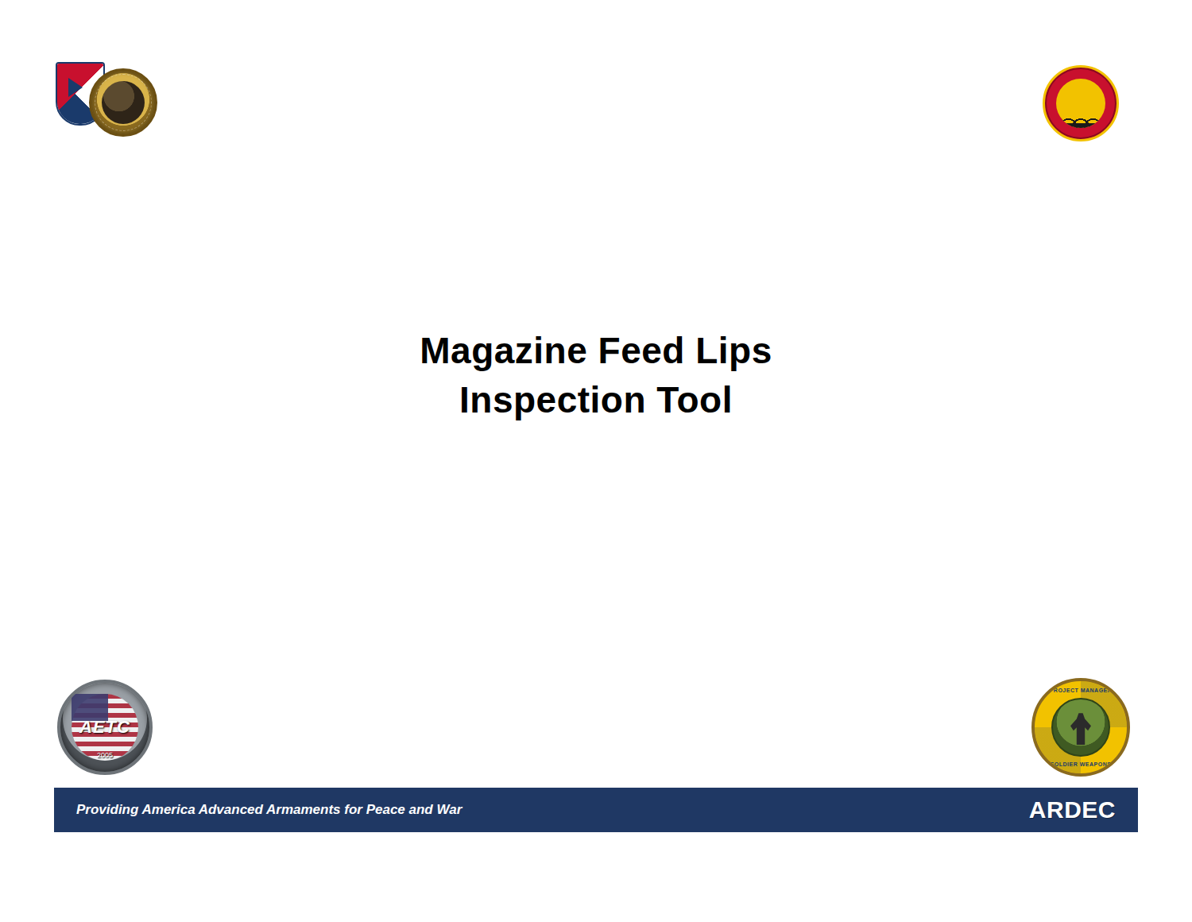Magazine Feed Lips
Inspection Tool
AETC
2005
PROJECT MANAGER
SOLDIER WEAPONS
Providing America Advanced Armaments for Peace and War
ARDEC